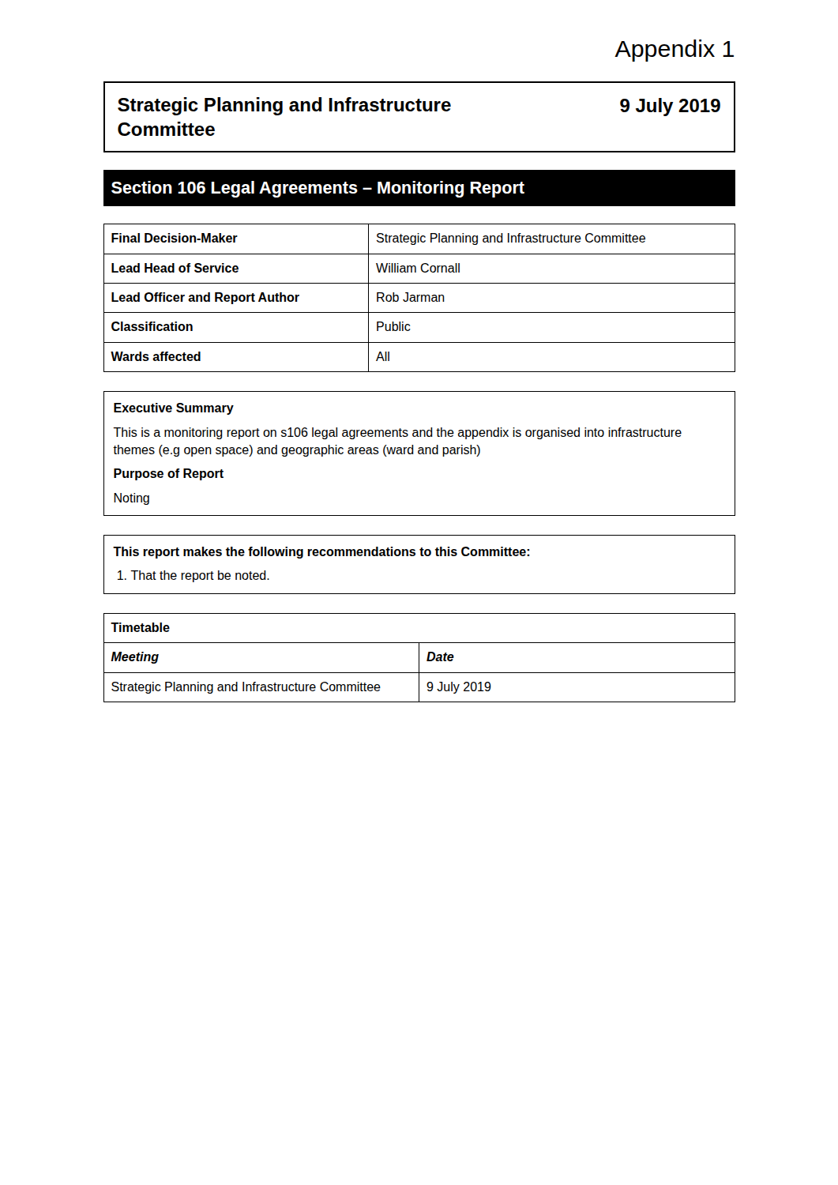Appendix 1
Strategic Planning and Infrastructure Committee
9 July 2019
Section 106 Legal Agreements – Monitoring Report
| Final Decision-Maker | Strategic Planning and Infrastructure Committee |
| Lead Head of Service | William Cornall |
| Lead Officer and Report Author | Rob Jarman |
| Classification | Public |
| Wards affected | All |
Executive Summary
This is a monitoring report on s106 legal agreements and the appendix is organised into infrastructure themes (e.g open space) and geographic areas (ward and parish)
Purpose of Report
Noting
This report makes the following recommendations to this Committee:
That the report be noted.
| Timetable |
| --- |
| Meeting | Date |
| Strategic Planning and Infrastructure Committee | 9 July 2019 |